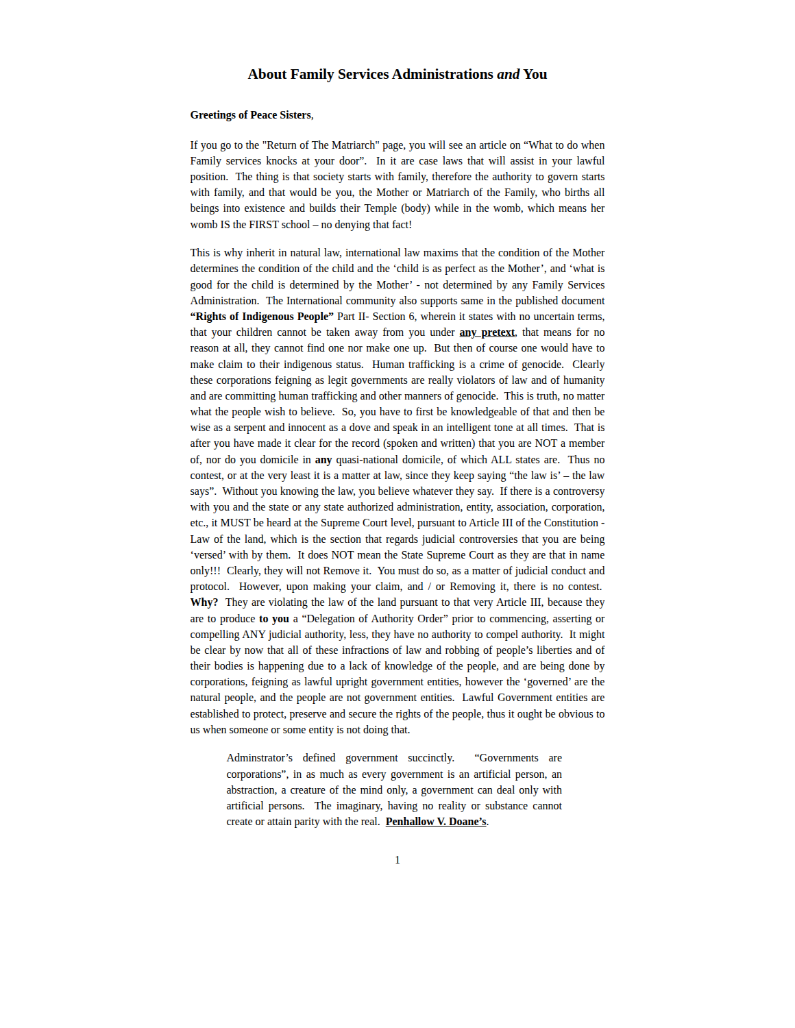About Family Services Administrations and You
Greetings of Peace Sisters,
If you go to the "Return of The Matriarch" page, you will see an article on “What to do when Family services knocks at your door”. In it are case laws that will assist in your lawful position. The thing is that society starts with family, therefore the authority to govern starts with family, and that would be you, the Mother or Matriarch of the Family, who births all beings into existence and builds their Temple (body) while in the womb, which means her womb IS the FIRST school – no denying that fact!
This is why inherit in natural law, international law maxims that the condition of the Mother determines the condition of the child and the ‘child is as perfect as the Mother’, and ‘what is good for the child is determined by the Mother’ - not determined by any Family Services Administration. The International community also supports same in the published document “Rights of Indigenous People” Part II- Section 6, wherein it states with no uncertain terms, that your children cannot be taken away from you under any pretext, that means for no reason at all, they cannot find one nor make one up. But then of course one would have to make claim to their indigenous status. Human trafficking is a crime of genocide. Clearly these corporations feigning as legit governments are really violators of law and of humanity and are committing human trafficking and other manners of genocide. This is truth, no matter what the people wish to believe. So, you have to first be knowledgeable of that and then be wise as a serpent and innocent as a dove and speak in an intelligent tone at all times. That is after you have made it clear for the record (spoken and written) that you are NOT a member of, nor do you domicile in any quasi-national domicile, of which ALL states are. Thus no contest, or at the very least it is a matter at law, since they keep saying “the law is’ – the law says”. Without you knowing the law, you believe whatever they say. If there is a controversy with you and the state or any state authorized administration, entity, association, corporation, etc., it MUST be heard at the Supreme Court level, pursuant to Article III of the Constitution - Law of the land, which is the section that regards judicial controversies that you are being ‘versed’ with by them. It does NOT mean the State Supreme Court as they are that in name only!!! Clearly, they will not Remove it. You must do so, as a matter of judicial conduct and protocol. However, upon making your claim, and / or Removing it, there is no contest. Why? They are violating the law of the land pursuant to that very Article III, because they are to produce to you a “Delegation of Authority Order” prior to commencing, asserting or compelling ANY judicial authority, less, they have no authority to compel authority. It might be clear by now that all of these infractions of law and robbing of people’s liberties and of their bodies is happening due to a lack of knowledge of the people, and are being done by corporations, feigning as lawful upright government entities, however the ‘governed’ are the natural people, and the people are not government entities. Lawful Government entities are established to protect, preserve and secure the rights of the people, thus it ought be obvious to us when someone or some entity is not doing that.
Adminstrator’s defined government succinctly. “Governments are corporations”, in as much as every government is an artificial person, an abstraction, a creature of the mind only, a government can deal only with artificial persons. The imaginary, having no reality or substance cannot create or attain parity with the real. Penhallow V. Doane’s.
1